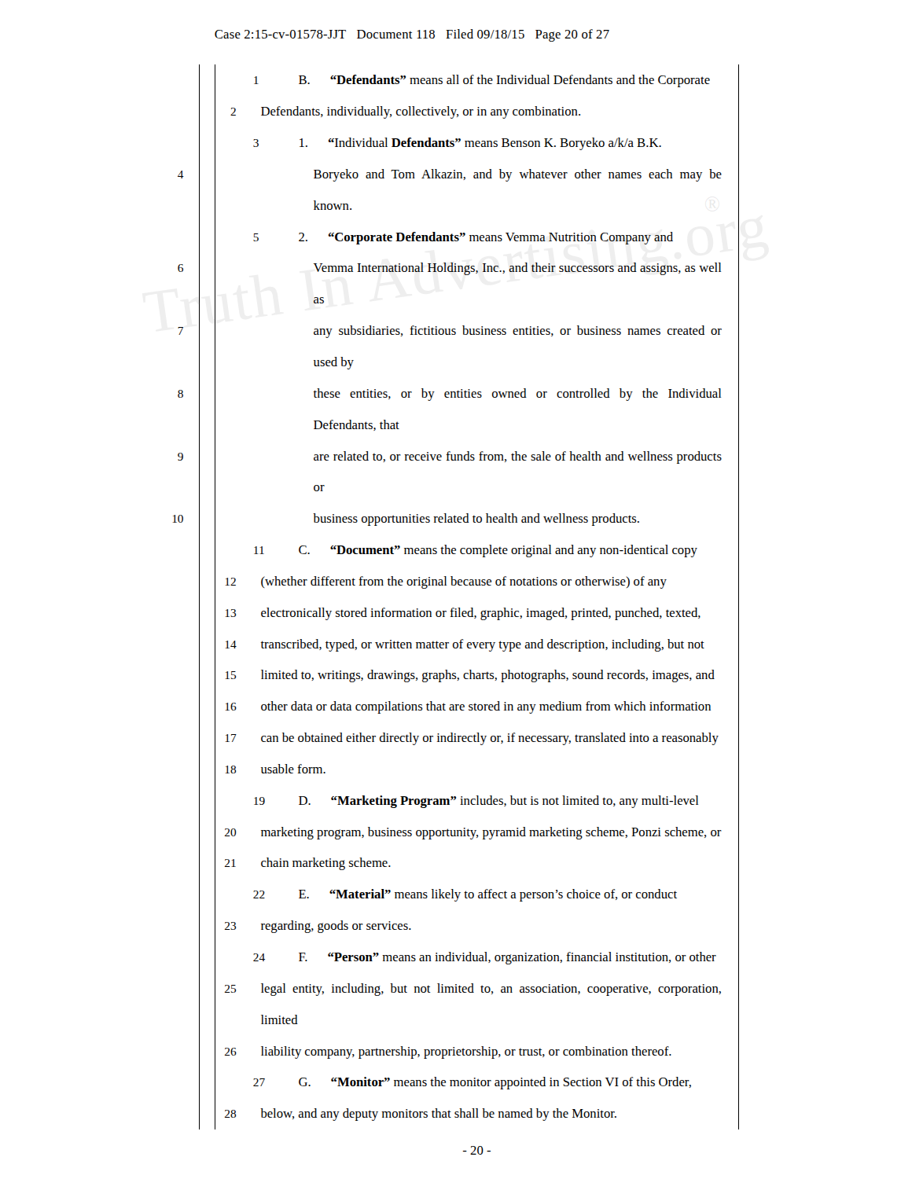Case 2:15-cv-01578-JJT Document 118 Filed 09/18/15 Page 20 of 27
Truth In Advertising.org
®
B. “Defendants” means all of the Individual Defendants and the Corporate
Defendants, individually, collectively, or in any combination.
1. “Individual Defendants” means Benson K. Boryeko a/k/a B.K.
Boryeko and Tom Alkazin, and by whatever other names each may be known.
2. “Corporate Defendants” means Vemma Nutrition Company and
Vemma International Holdings, Inc., and their successors and assigns, as well as
any subsidiaries, fictitious business entities, or business names created or used by
these entities, or by entities owned or controlled by the Individual Defendants, that
are related to, or receive funds from, the sale of health and wellness products or
business opportunities related to health and wellness products.
C. “Document” means the complete original and any non-identical copy
(whether different from the original because of notations or otherwise) of any
electronically stored information or filed, graphic, imaged, printed, punched, texted,
transcribed, typed, or written matter of every type and description, including, but not
limited to, writings, drawings, graphs, charts, photographs, sound records, images, and
other data or data compilations that are stored in any medium from which information
can be obtained either directly or indirectly or, if necessary, translated into a reasonably
usable form.
D. “Marketing Program” includes, but is not limited to, any multi-level
marketing program, business opportunity, pyramid marketing scheme, Ponzi scheme, or
chain marketing scheme.
E. “Material” means likely to affect a person’s choice of, or conduct
regarding, goods or services.
F. “Person” means an individual, organization, financial institution, or other
legal entity, including, but not limited to, an association, cooperative, corporation, limited
liability company, partnership, proprietorship, or trust, or combination thereof.
G. “Monitor” means the monitor appointed in Section VI of this Order,
below, and any deputy monitors that shall be named by the Monitor.
- 20 -